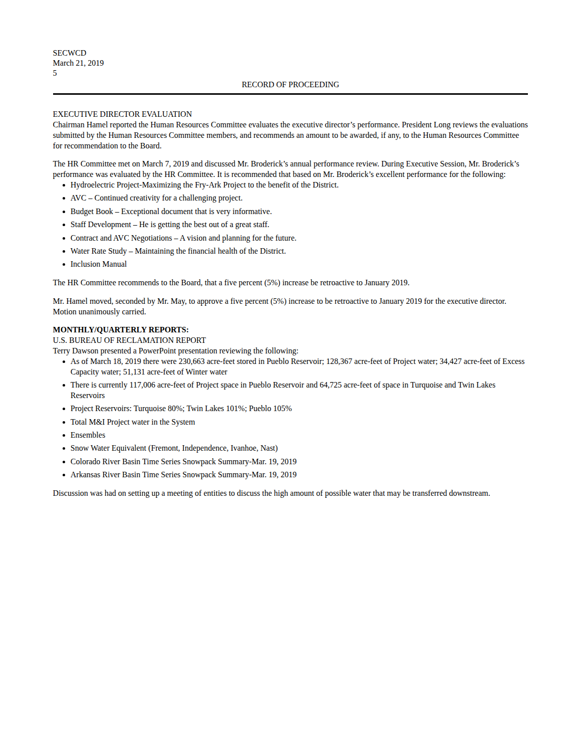SECWCD
March 21, 2019
5
RECORD OF PROCEEDING
Executive Director Evaluation
Chairman Hamel reported the Human Resources Committee evaluates the executive director’s performance. President Long reviews the evaluations submitted by the Human Resources Committee members, and recommends an amount to be awarded, if any, to the Human Resources Committee for recommendation to the Board.
The HR Committee met on March 7, 2019 and discussed Mr. Broderick’s annual performance review. During Executive Session, Mr. Broderick’s performance was evaluated by the HR Committee. It is recommended that based on Mr. Broderick’s excellent performance for the following:
Hydroelectric Project-Maximizing the Fry-Ark Project to the benefit of the District.
AVC – Continued creativity for a challenging project.
Budget Book – Exceptional document that is very informative.
Staff Development – He is getting the best out of a great staff.
Contract and AVC Negotiations – A vision and planning for the future.
Water Rate Study – Maintaining the financial health of the District.
Inclusion Manual
The HR Committee recommends to the Board, that a five percent (5%) increase be retroactive to January 2019.
Mr. Hamel moved, seconded by Mr. May, to approve a five percent (5%) increase to be retroactive to January 2019 for the executive director. Motion unanimously carried.
Monthly/Quarterly Reports:
U.S. Bureau of Reclamation Report
Terry Dawson presented a PowerPoint presentation reviewing the following:
As of March 18, 2019 there were 230,663 acre-feet stored in Pueblo Reservoir; 128,367 acre-feet of Project water; 34,427 acre-feet of Excess Capacity water; 51,131 acre-feet of Winter water
There is currently 117,006 acre-feet of Project space in Pueblo Reservoir and 64,725 acre-feet of space in Turquoise and Twin Lakes Reservoirs
Project Reservoirs: Turquoise 80%; Twin Lakes 101%; Pueblo 105%
Total M&I Project water in the System
Ensembles
Snow Water Equivalent (Fremont, Independence, Ivanhoe, Nast)
Colorado River Basin Time Series Snowpack Summary-Mar. 19, 2019
Arkansas River Basin Time Series Snowpack Summary-Mar. 19, 2019
Discussion was had on setting up a meeting of entities to discuss the high amount of possible water that may be transferred downstream.